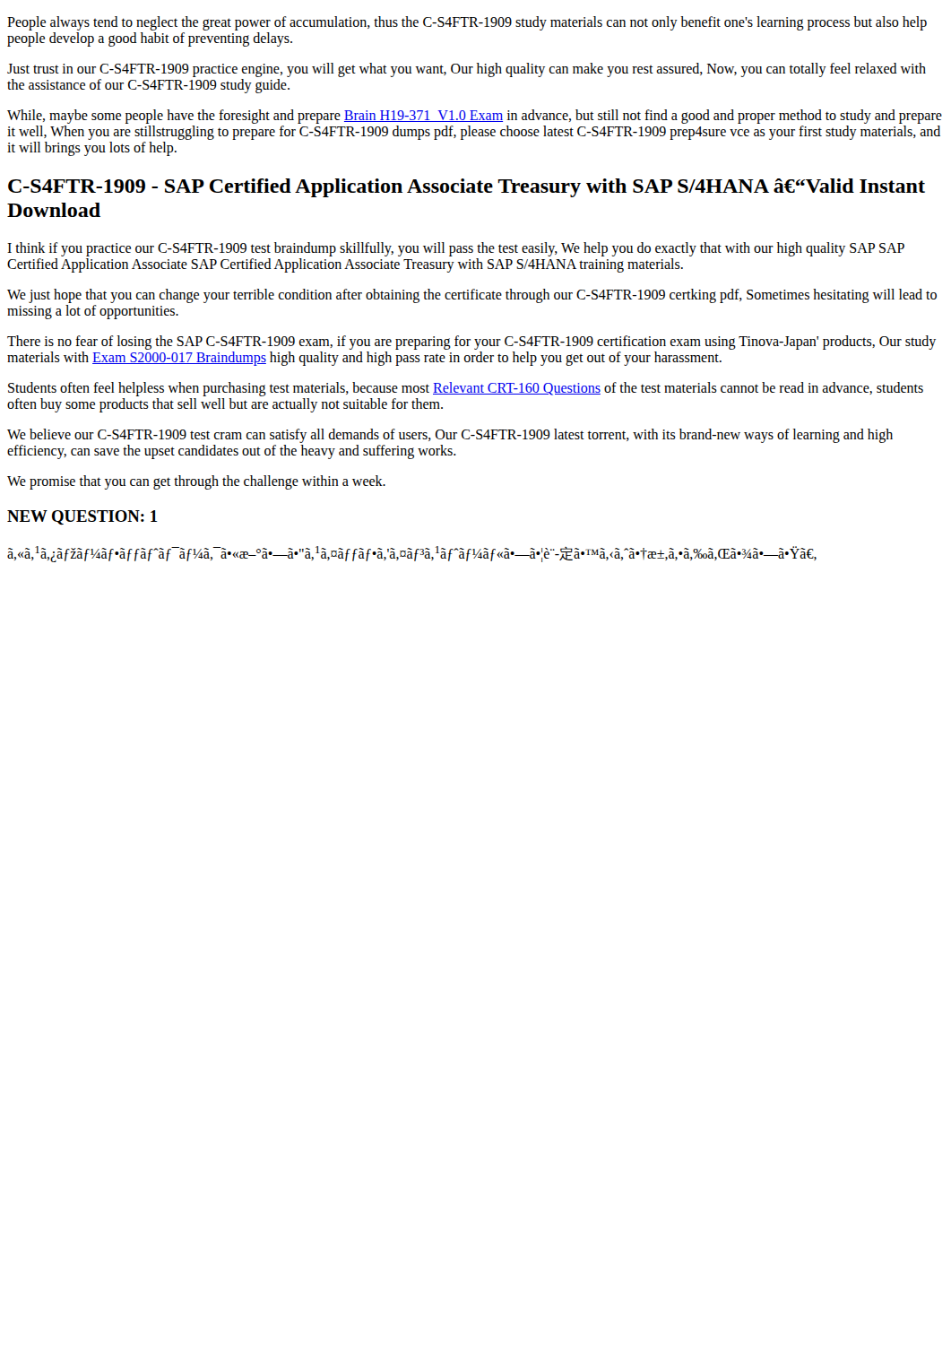People always tend to neglect the great power of accumulation, thus the C-S4FTR-1909 study materials can not only benefit one's learning process but also help people develop a good habit of preventing delays.
Just trust in our C-S4FTR-1909 practice engine, you will get what you want, Our high quality can make you rest assured, Now, you can totally feel relaxed with the assistance of our C-S4FTR-1909 study guide.
While, maybe some people have the foresight and prepare Brain H19-371_V1.0 Exam in advance, but still not find a good and proper method to study and prepare it well, When you are stillstruggling to prepare for C-S4FTR-1909 dumps pdf, please choose latest C-S4FTR-1909 prep4sure vce as your first study materials, and it will brings you lots of help.
C-S4FTR-1909 - SAP Certified Application Associate Treasury with SAP S/4HANA â€“Valid Instant Download
I think if you practice our C-S4FTR-1909 test braindump skillfully, you will pass the test easily, We help you do exactly that with our high quality SAP SAP Certified Application Associate SAP Certified Application Associate Treasury with SAP S/4HANA training materials.
We just hope that you can change your terrible condition after obtaining the certificate through our C-S4FTR-1909 certking pdf, Sometimes hesitating will lead to missing a lot of opportunities.
There is no fear of losing the SAP C-S4FTR-1909 exam, if you are preparing for your C-S4FTR-1909 certification exam using Tinova-Japan' products, Our study materials with Exam S2000-017 Braindumps high quality and high pass rate in order to help you get out of your harassment.
Students often feel helpless when purchasing test materials, because most Relevant CRT-160 Questions of the test materials cannot be read in advance, students often buy some products that sell well but are actually not suitable for them.
We believe our C-S4FTR-1909 test cram can satisfy all demands of users, Our C-S4FTR-1909 latest torrent, with its brand-new ways of learning and high efficiency, can save the upset candidates out of the heavy and suffering works.
We promise that you can get through the challenge within a week.
NEW QUESTION: 1
ã,«ã,1ã,¿ãƒžãƒ¼ãƒ•ãƒƒãƒˆãƒ¯ãƒ¼ã,¯ã•«æ–°ã•—ã•"ã,1ã,¤ãƒƒãƒ•ã,'ã,¤ãƒ³ã,1ãƒˆãƒ¼ãƒ«ã•—ã•¦è¨-定ã•™ã,‹ã,ˆã•†æ±,ã,•ã,‰ã,Œã•¾ã•—ã•Ÿã€,